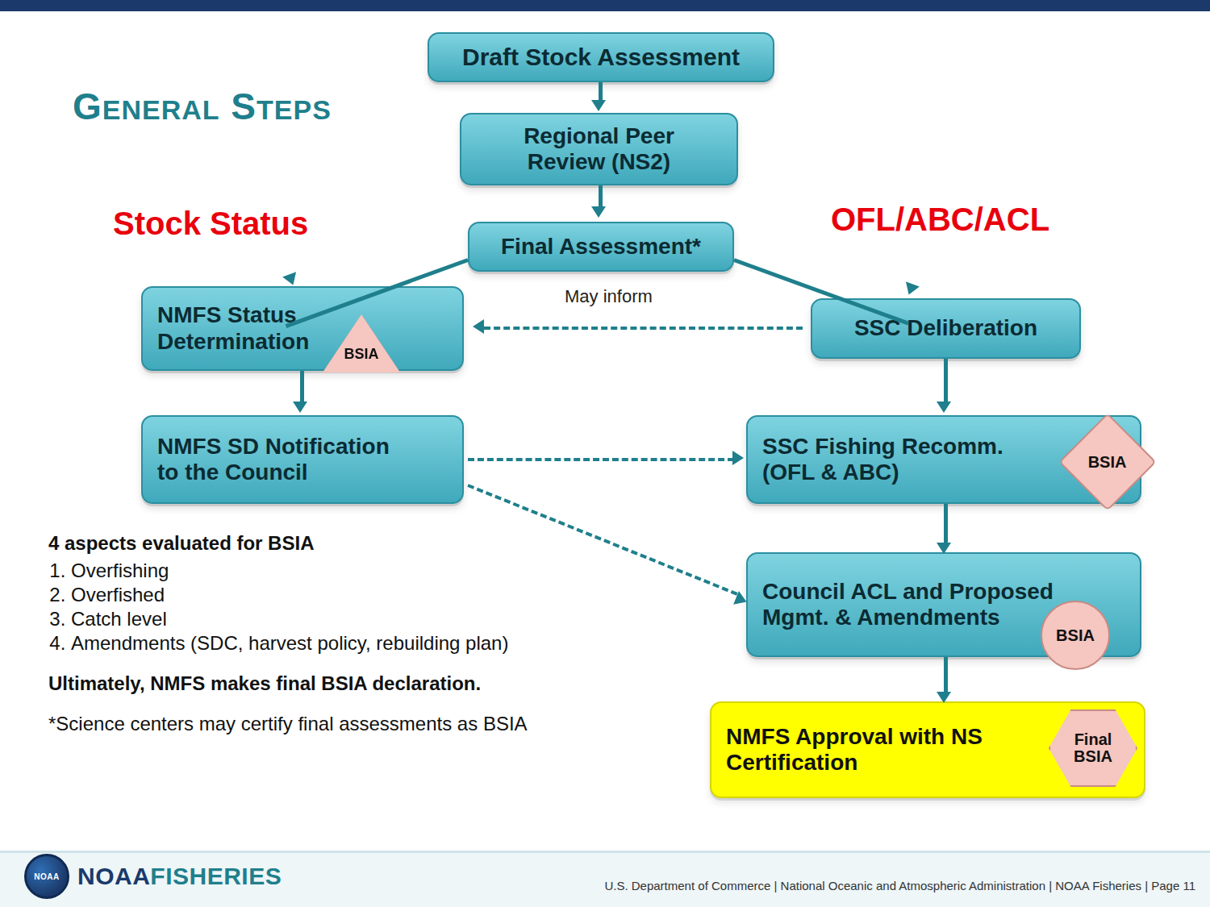GENERAL STEPS
Stock Status
OFL/ABC/ACL
Draft Stock Assessment
Regional Peer
Review (NS2)
Final Assessment*
NMFS Status
Determination
SSC Deliberation
NMFS SD Notification
to the Council
SSC Fishing Recomm.
(OFL & ABC)
Council ACL and Proposed
Mgmt. & Amendments
NMFS Approval with NS
Certification
BSIA
BSIA
BSIA
Final
BSIA
May inform
4 aspects evaluated for BSIA
Overfishing
Overfished
Catch level
Amendments (SDC, harvest policy, rebuilding plan)
Ultimately, NMFS makes final BSIA declaration.
*Science centers may certify final assessments as BSIA
NOAAFISHERIES
U.S. Department of Commerce | National Oceanic and Atmospheric Administration | NOAA Fisheries | Page 11